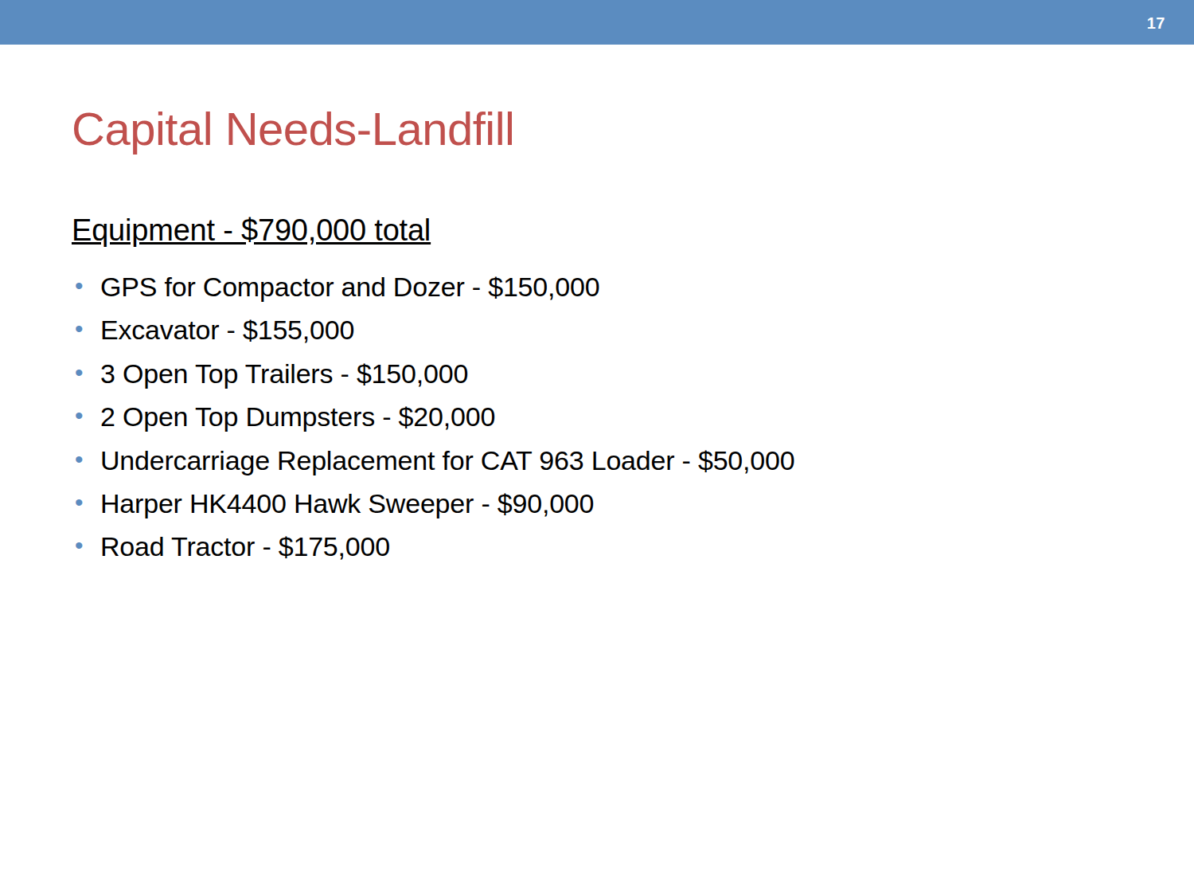17
Capital Needs-Landfill
Equipment - $790,000 total
GPS for Compactor and Dozer - $150,000
Excavator - $155,000
3 Open Top Trailers - $150,000
2 Open Top Dumpsters - $20,000
Undercarriage Replacement for CAT 963 Loader - $50,000
Harper HK4400 Hawk Sweeper - $90,000
Road Tractor - $175,000